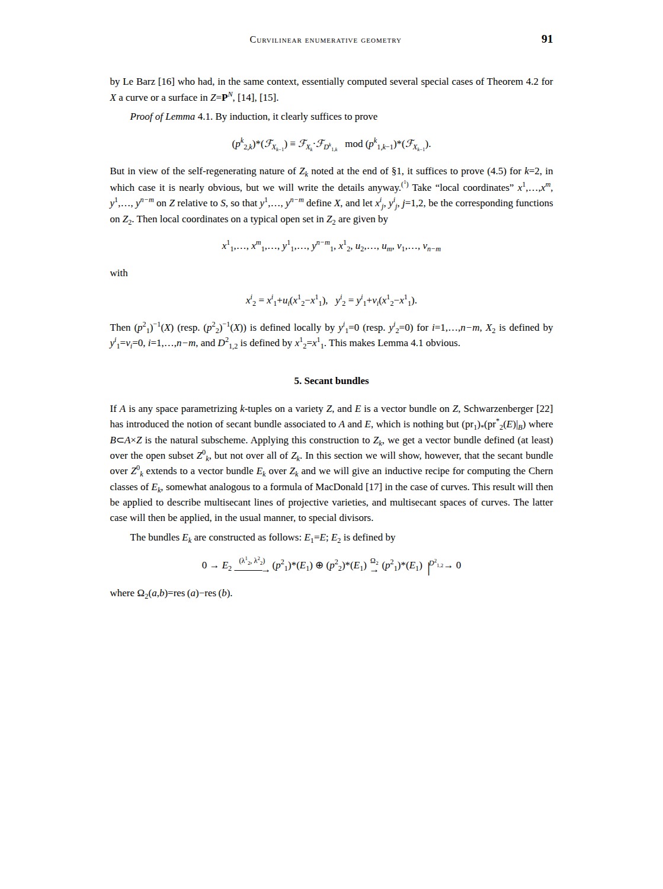Curvilinear enumerative geometry 91
by Le Barz [16] who had, in the same context, essentially computed several special cases of Theorem 4.2 for X a curve or a surface in Z=PN, [14], [15].
Proof of Lemma 4.1. By induction, it clearly suffices to prove
(pk2,k)*(ℱXk−1) ≡ ℱXk·ℱDk1,k mod (pk1,k−1)*(ℱXk−1).
But in view of the self-regenerating nature of Zk noted at the end of §1, it suffices to prove (4.5) for k=2, in which case it is nearly obvious, but we will write the details anyway.(1) Take “local coordinates” x1,…,xm, y1,…, yn−m on Z relative to S, so that y1,…, yn−m define X, and let xij, yij, j=1,2, be the corresponding functions on Z2. Then local coordinates on a typical open set in Z2 are given by
x11,…, xm1,…, y11,…, yn−m1, x12, u2,…, um, v1,…, vn−m
with
xi2 = xi1+ui(x12−x11), yi2 = yi1+vi(x12−x11).
Then (p21)−1(X) (resp. (p22)−1(X)) is defined locally by yi1=0 (resp. yi2=0) for i=1,…,n−m, X2 is defined by yi1=vi=0, i=1,…,n−m, and D21,2 is defined by x12=x11. This makes Lemma 4.1 obvious.
5. Secant bundles
If A is any space parametrizing k-tuples on a variety Z, and E is a vector bundle on Z, Schwarzenberger [22] has introduced the notion of secant bundle associated to A and E, which is nothing but (pr1)*(pr*2(E)|B) where B⊂A×Z is the natural subscheme. Applying this construction to Zk, we get a vector bundle defined (at least) over the open subset Z0k, but not over all of Zk. In this section we will show, however, that the secant bundle over Z0k extends to a vector bundle Ek over Zk and we will give an inductive recipe for computing the Chern classes of Ek, somewhat analogous to a formula of MacDonald [17] in the case of curves. This result will then be applied to describe multisecant lines of projective varieties, and multisecant spaces of curves. The latter case will then be applied, in the usual manner, to special divisors.
The bundles Ek are constructed as follows: E1=E; E2 is defined by
0 → E2 (λ12, λ22)———→ (p21)*(E1) ⊕ (p22)*(E1) Ω2→ (p21)*(E1) |D21,2 → 0
where Ω2(a,b)=res (a)−res (b).